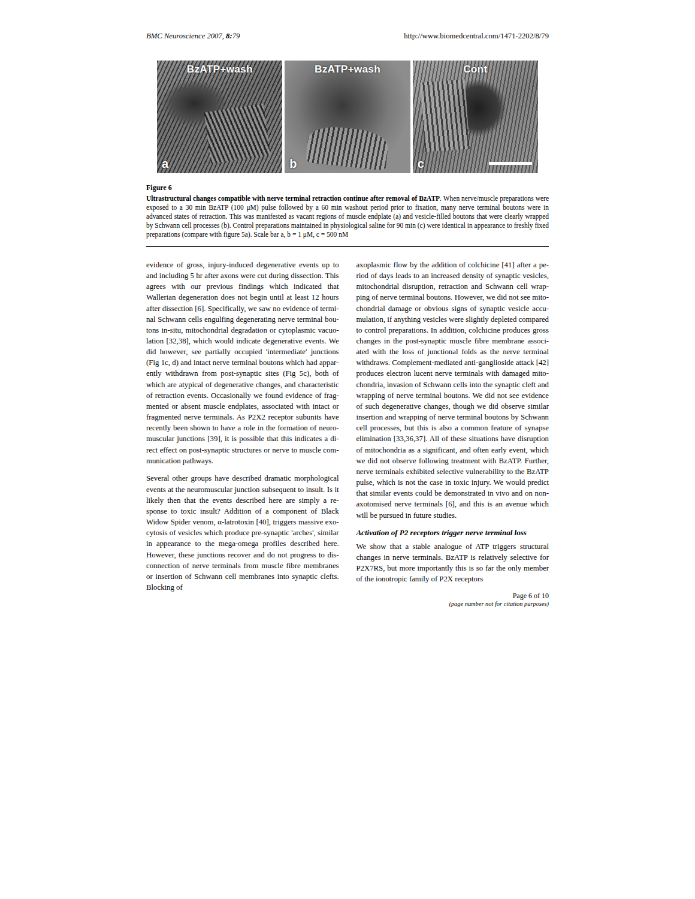BMC Neuroscience 2007, 8: 79
http://www.biomedcentral.com/1471-2202/8/79
BzATP+wash
a
BzATP+wash
b
Cont
c
Figure 6 Ultrastructural changes compatible with nerve terminal retraction continue after removal of BzATP. When nerve/muscle preparations were exposed to a 30 min BzATP (100 μM) pulse followed by a 60 min washout period prior to fixation, many nerve terminal boutons were in advanced states of retraction. This was manifested as vacant regions of muscle endplate (a) and vesicle-filled boutons that were clearly wrapped by Schwann cell processes (b). Control preparations maintained in physiological saline for 90 min (c) were identical in appearance to freshly fixed preparations (compare with figure 5a). Scale bar a, b = 1 μM, c = 500 nM
evidence of gross, injury-induced degenerative events up to and including 5 hr after axons were cut during dissection. This agrees with our previous findings which indicated that Wallerian degeneration does not begin until at least 12 hours after dissection [6]. Specifically, we saw no evidence of terminal Schwann cells engulfing degenerating nerve terminal boutons in-situ, mitochondrial degradation or cytoplasmic vacuolation [32,38], which would indicate degenerative events. We did however, see partially occupied 'intermediate' junctions (Fig 1c, d) and intact nerve terminal boutons which had apparently withdrawn from post-synaptic sites (Fig 5c), both of which are atypical of degenerative changes, and characteristic of retraction events. Occasionally we found evidence of fragmented or absent muscle endplates, associated with intact or fragmented nerve terminals. As P2X2 receptor subunits have recently been shown to have a role in the formation of neuromuscular junctions [39], it is possible that this indicates a direct effect on post-synaptic structures or nerve to muscle communication pathways.
Several other groups have described dramatic morphological events at the neuromuscular junction subsequent to insult. Is it likely then that the events described here are simply a response to toxic insult? Addition of a component of Black Widow Spider venom, α-latrotoxin [40], triggers massive exocytosis of vesicles which produce pre-synaptic 'arches', similar in appearance to the mega-omega profiles described here. However, these junctions recover and do not progress to disconnection of nerve terminals from muscle fibre membranes or insertion of Schwann cell membranes into synaptic clefts. Blocking of
axoplasmic flow by the addition of colchicine [41] after a period of days leads to an increased density of synaptic vesicles, mitochondrial disruption, retraction and Schwann cell wrapping of nerve terminal boutons. However, we did not see mitochondrial damage or obvious signs of synaptic vesicle accumulation, if anything vesicles were slightly depleted compared to control preparations. In addition, colchicine produces gross changes in the post-synaptic muscle fibre membrane associated with the loss of junctional folds as the nerve terminal withdraws. Complement-mediated anti-ganglioside attack [42] produces electron lucent nerve terminals with damaged mitochondria, invasion of Schwann cells into the synaptic cleft and wrapping of nerve terminal boutons. We did not see evidence of such degenerative changes, though we did observe similar insertion and wrapping of nerve terminal boutons by Schwann cell processes, but this is also a common feature of synapse elimination [33,36,37]. All of these situations have disruption of mitochondria as a significant, and often early event, which we did not observe following treatment with BzATP. Further, nerve terminals exhibited selective vulnerability to the BzATP pulse, which is not the case in toxic injury. We would predict that similar events could be demonstrated in vivo and on non-axotomised nerve terminals [6], and this is an avenue which will be pursued in future studies.
Activation of P2 receptors trigger nerve terminal loss
We show that a stable analogue of ATP triggers structural changes in nerve terminals. BzATP is relatively selective for P2X7RS, but more importantly this is so far the only member of the ionotropic family of P2X receptors
Page 6 of 10
(page number not for citation purposes)